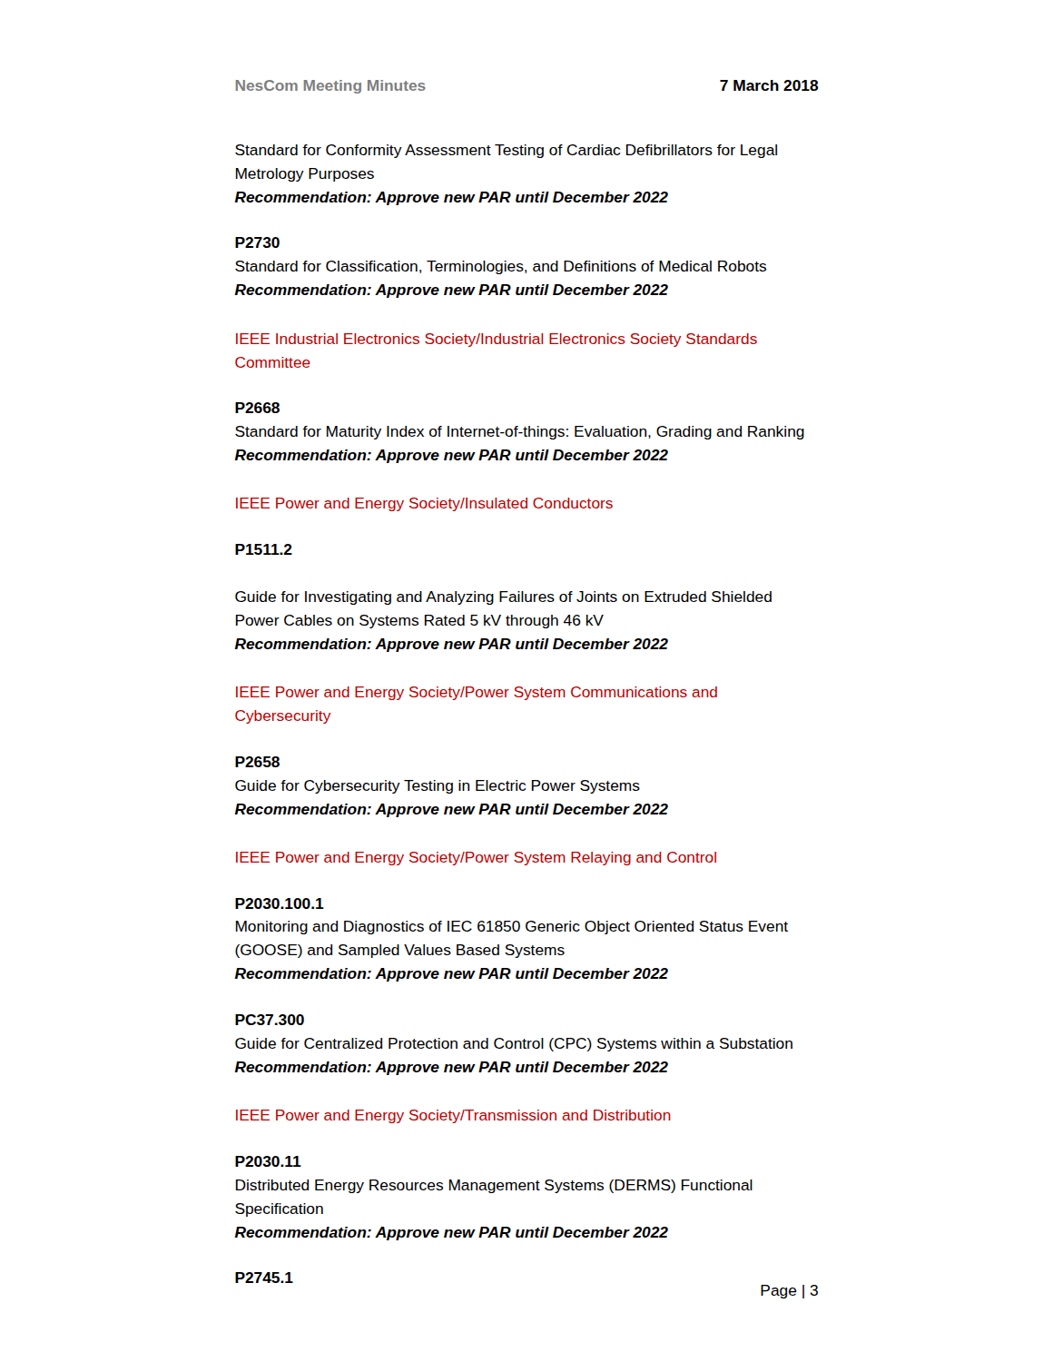NesCom Meeting Minutes 7 March 2018
Standard for Conformity Assessment Testing of Cardiac Defibrillators for Legal Metrology Purposes
Recommendation: Approve new PAR until December 2022
P2730
Standard for Classification, Terminologies, and Definitions of Medical Robots
Recommendation: Approve new PAR until December 2022
IEEE Industrial Electronics Society/Industrial Electronics Society Standards Committee
P2668
Standard for Maturity Index of Internet-of-things: Evaluation, Grading and Ranking
Recommendation: Approve new PAR until December 2022
IEEE Power and Energy Society/Insulated Conductors
P1511.2
Guide for Investigating and Analyzing Failures of Joints on Extruded Shielded Power Cables on Systems Rated 5 kV through 46 kV
Recommendation: Approve new PAR until December 2022
IEEE Power and Energy Society/Power System Communications and Cybersecurity
P2658
Guide for Cybersecurity Testing in Electric Power Systems
Recommendation: Approve new PAR until December 2022
IEEE Power and Energy Society/Power System Relaying and Control
P2030.100.1
Monitoring and Diagnostics of IEC 61850 Generic Object Oriented Status Event (GOOSE) and Sampled Values Based Systems
Recommendation: Approve new PAR until December 2022
PC37.300
Guide for Centralized Protection and Control (CPC) Systems within a Substation
Recommendation: Approve new PAR until December 2022
IEEE Power and Energy Society/Transmission and Distribution
P2030.11
Distributed Energy Resources Management Systems (DERMS) Functional Specification
Recommendation: Approve new PAR until December 2022
P2745.1
Page | 3